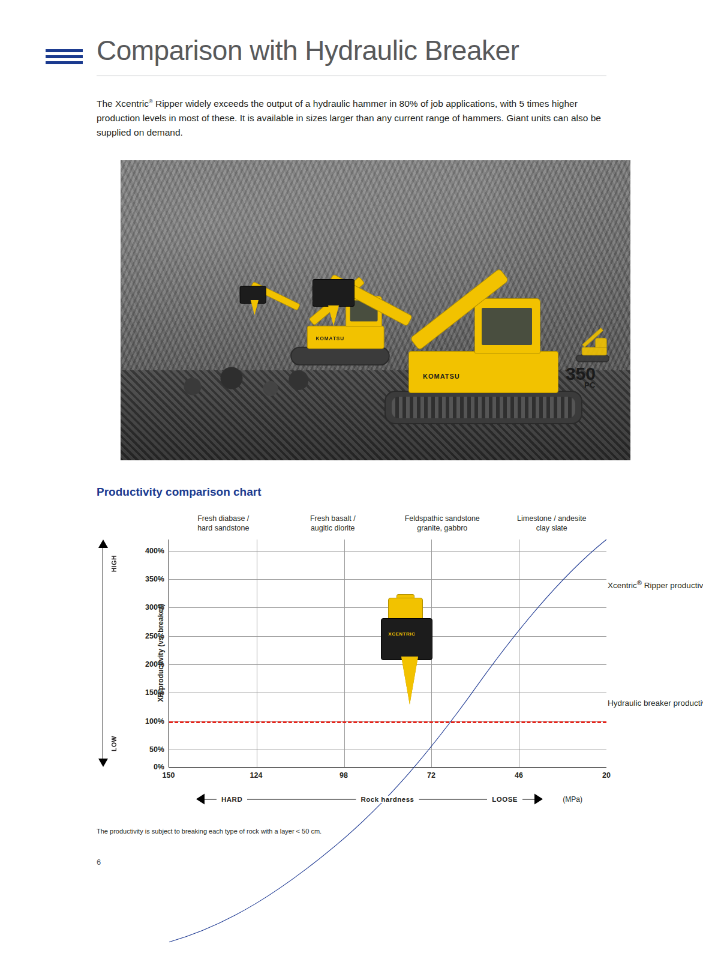Comparison with Hydraulic Breaker
The Xcentric® Ripper widely exceeds the output of a hydraulic hammer in 80% of job applications, with 5 times higher production levels in most of these. It is available in sizes larger than any current range of hammers. Giant units can also be supplied on demand.
KOMATSU
KOMATSU
350PC
Productivity comparison chart
Fresh diabase /
hard sandstone
Fresh basalt /
augitic diorite
Feldspathic sandstone
granite, gabbro
Limestone / andesite
clay slate
HIGH
LOW
XR productivity (vs. breaker)
400% 350% 300% 250% 200% 150% 100% 50% 0%
XCENTRIC
Xcentric® Ripper productivity
Hydraulic breaker productivity
150 124 98 72 46 20
HARD Rock hardness LOOSE (MPa)
The productivity is subject to breaking each type of rock with a layer < 50 cm.
6